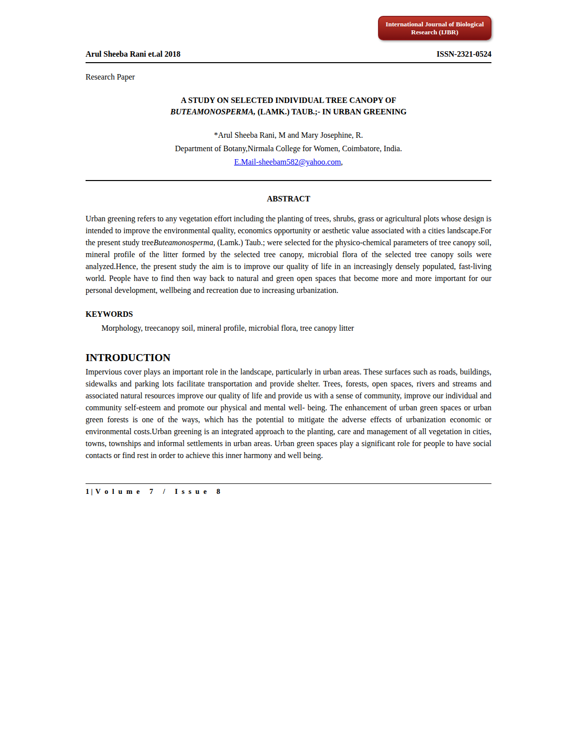International Journal of Biological
Research (IJBR)
Arul Sheeba Rani et.al 2018 ISSN-2321-0524
Research Paper
A Study on Selected Individual Tree Canopy of
Buteamonosperma, (Lamk.) Taub.;- In Urban Greening
*Arul Sheeba Rani, M and Mary Josephine, R.
Department of Botany,Nirmala College for Women, Coimbatore, India.
E.Mail-sheebam582@yahoo.com,
Abstract
Urban greening refers to any vegetation effort including the planting of trees, shrubs, grass or agricultural plots whose design is intended to improve the environmental quality, economics opportunity or aesthetic value associated with a cities landscape.For the present study treeButeamonosperma, (Lamk.) Taub.; were selected for the physico-chemical parameters of tree canopy soil, mineral profile of the litter formed by the selected tree canopy, microbial flora of the selected tree canopy soils were analyzed.Hence, the present study the aim is to improve our quality of life in an increasingly densely populated, fast-living world. People have to find then way back to natural and green open spaces that become more and more important for our personal development, wellbeing and recreation due to increasing urbanization.
Keywords
Morphology, treecanopy soil, mineral profile, microbial flora, tree canopy litter
INTRODUCTION
Impervious cover plays an important role in the landscape, particularly in urban areas. These surfaces such as roads, buildings, sidewalks and parking lots facilitate transportation and provide shelter. Trees, forests, open spaces, rivers and streams and associated natural resources improve our quality of life and provide us with a sense of community, improve our individual and community self-esteem and promote our physical and mental well- being. The enhancement of urban green spaces or urban green forests is one of the ways, which has the potential to mitigate the adverse effects of urbanization economic or environmental costs.Urban greening is an integrated approach to the planting, care and management of all vegetation in cities, towns, townships and informal settlements in urban areas. Urban green spaces play a significant role for people to have social contacts or find rest in order to achieve this inner harmony and well being.
1 | V o l u m e 7 / I s s u e 8